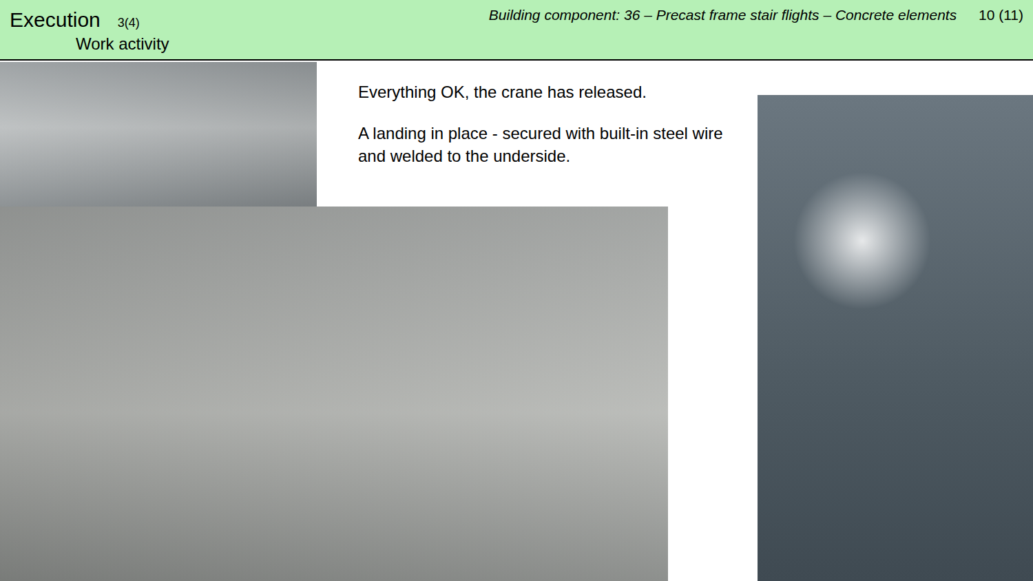Execution 3(4)
Work activity
Building component: 36 – Precast frame stair flights – Concrete elements 10 (11)
Everything OK, the crane has released.
A landing in place - secured with built-in steel wire and welded to the underside.